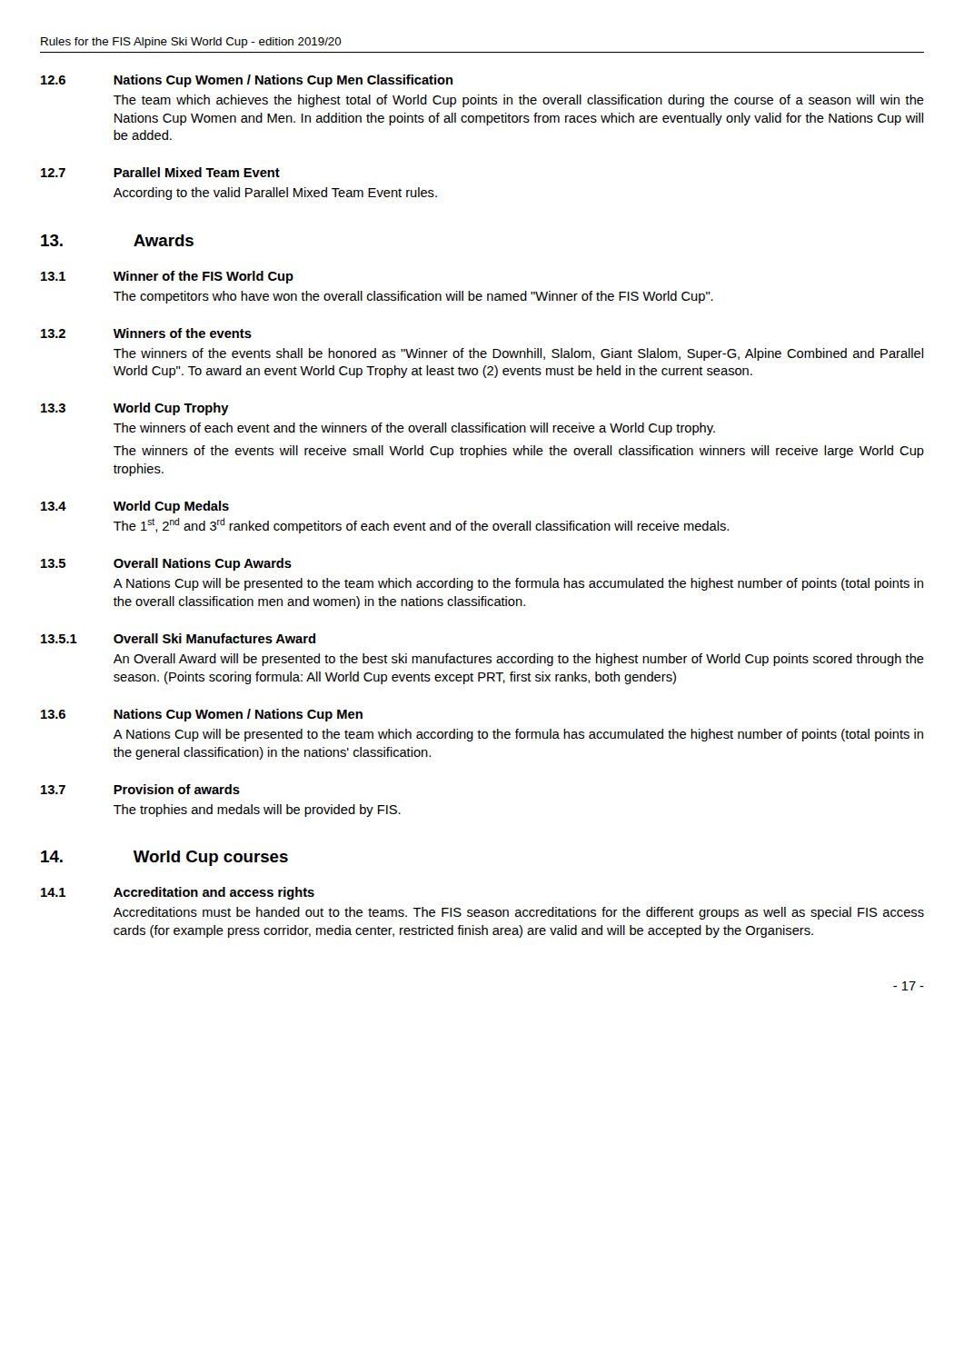Rules for the FIS Alpine Ski World Cup - edition 2019/20
12.6
Nations Cup Women / Nations Cup Men Classification
The team which achieves the highest total of World Cup points in the overall classification during the course of a season will win the Nations Cup Women and Men. In addition the points of all competitors from races which are eventually only valid for the Nations Cup will be added.
12.7
Parallel Mixed Team Event
According to the valid Parallel Mixed Team Event rules.
13.
Awards
13.1
Winner of the FIS World Cup
The competitors who have won the overall classification will be named "Winner of the FIS World Cup".
13.2
Winners of the events
The winners of the events shall be honored as "Winner of the Downhill, Slalom, Giant Slalom, Super-G, Alpine Combined and Parallel World Cup". To award an event World Cup Trophy at least two (2) events must be held in the current season.
13.3
World Cup Trophy
The winners of each event and the winners of the overall classification will receive a World Cup trophy.
The winners of the events will receive small World Cup trophies while the overall classification winners will receive large World Cup trophies.
13.4
World Cup Medals
The 1st, 2nd and 3rd ranked competitors of each event and of the overall classification will receive medals.
13.5
Overall Nations Cup Awards
A Nations Cup will be presented to the team which according to the formula has accumulated the highest number of points (total points in the overall classification men and women) in the nations classification.
13.5.1
Overall Ski Manufactures Award
An Overall Award will be presented to the best ski manufactures according to the highest number of World Cup points scored through the season. (Points scoring formula: All World Cup events except PRT, first six ranks, both genders)
13.6
Nations Cup Women / Nations Cup Men
A Nations Cup will be presented to the team which according to the formula has accumulated the highest number of points (total points in the general classification) in the nations' classification.
13.7
Provision of awards
The trophies and medals will be provided by FIS.
14.
World Cup courses
14.1
Accreditation and access rights
Accreditations must be handed out to the teams. The FIS season accreditations for the different groups as well as special FIS access cards (for example press corridor, media center, restricted finish area) are valid and will be accepted by the Organisers.
- 17 -